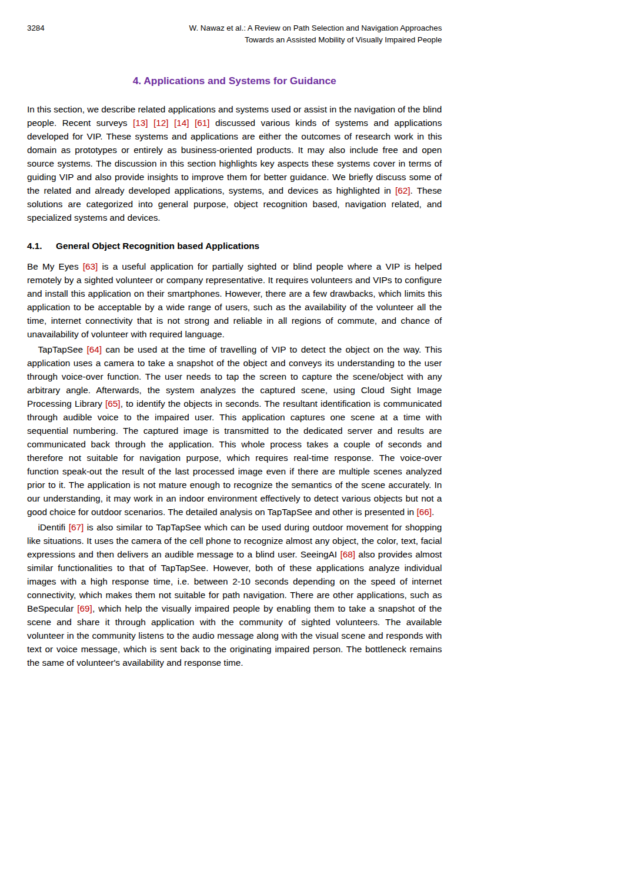3284
W. Nawaz et al.: A Review on Path Selection and Navigation Approaches
Towards an Assisted Mobility of Visually Impaired People
4. Applications and Systems for Guidance
In this section, we describe related applications and systems used or assist in the navigation of the blind people. Recent surveys [13] [12] [14] [61] discussed various kinds of systems and applications developed for VIP. These systems and applications are either the outcomes of research work in this domain as prototypes or entirely as business-oriented products. It may also include free and open source systems. The discussion in this section highlights key aspects these systems cover in terms of guiding VIP and also provide insights to improve them for better guidance. We briefly discuss some of the related and already developed applications, systems, and devices as highlighted in [62]. These solutions are categorized into general purpose, object recognition based, navigation related, and specialized systems and devices.
4.1. General Object Recognition based Applications
Be My Eyes [63] is a useful application for partially sighted or blind people where a VIP is helped remotely by a sighted volunteer or company representative. It requires volunteers and VIPs to configure and install this application on their smartphones. However, there are a few drawbacks, which limits this application to be acceptable by a wide range of users, such as the availability of the volunteer all the time, internet connectivity that is not strong and reliable in all regions of commute, and chance of unavailability of volunteer with required language.
TapTapSee [64] can be used at the time of travelling of VIP to detect the object on the way. This application uses a camera to take a snapshot of the object and conveys its understanding to the user through voice-over function. The user needs to tap the screen to capture the scene/object with any arbitrary angle. Afterwards, the system analyzes the captured scene, using Cloud Sight Image Processing Library [65], to identify the objects in seconds. The resultant identification is communicated through audible voice to the impaired user. This application captures one scene at a time with sequential numbering. The captured image is transmitted to the dedicated server and results are communicated back through the application. This whole process takes a couple of seconds and therefore not suitable for navigation purpose, which requires real-time response. The voice-over function speak-out the result of the last processed image even if there are multiple scenes analyzed prior to it. The application is not mature enough to recognize the semantics of the scene accurately. In our understanding, it may work in an indoor environment effectively to detect various objects but not a good choice for outdoor scenarios. The detailed analysis on TapTapSee and other is presented in [66].
iDentifi [67] is also similar to TapTapSee which can be used during outdoor movement for shopping like situations. It uses the camera of the cell phone to recognize almost any object, the color, text, facial expressions and then delivers an audible message to a blind user. SeeingAI [68] also provides almost similar functionalities to that of TapTapSee. However, both of these applications analyze individual images with a high response time, i.e. between 2-10 seconds depending on the speed of internet connectivity, which makes them not suitable for path navigation. There are other applications, such as BeSpecular [69], which help the visually impaired people by enabling them to take a snapshot of the scene and share it through application with the community of sighted volunteers. The available volunteer in the community listens to the audio message along with the visual scene and responds with text or voice message, which is sent back to the originating impaired person. The bottleneck remains the same of volunteer's availability and response time.